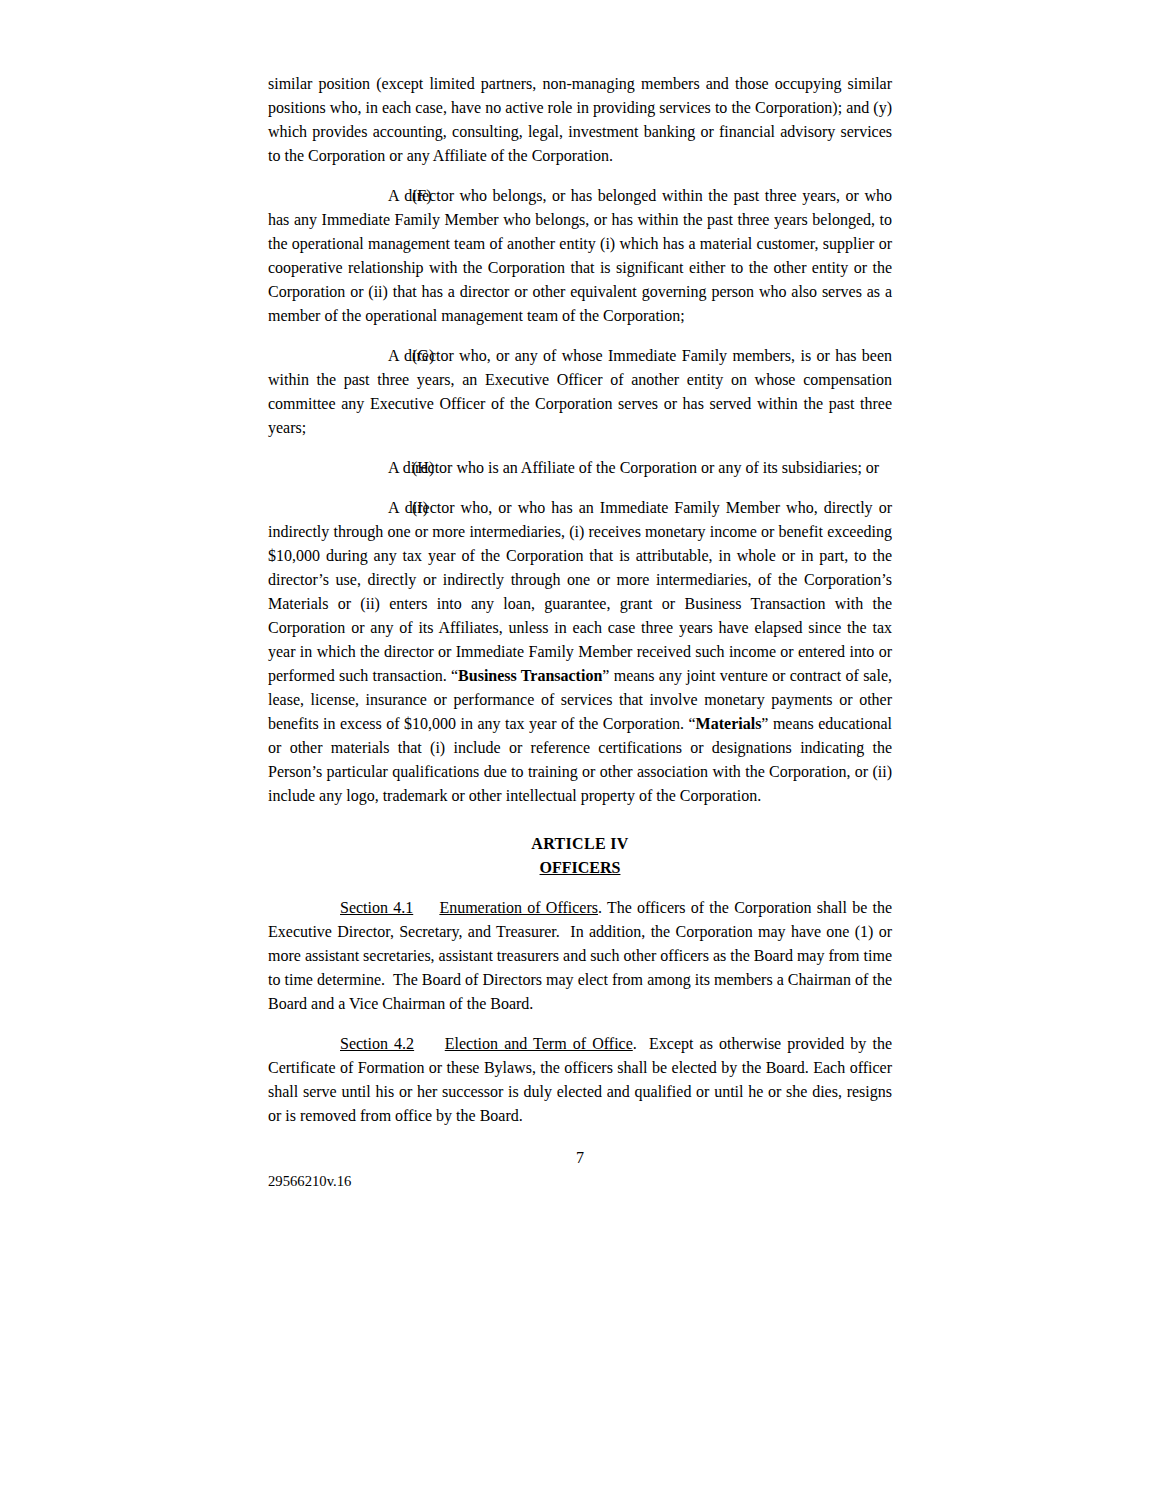similar position (except limited partners, non-managing members and those occupying similar positions who, in each case, have no active role in providing services to the Corporation); and (y) which provides accounting, consulting, legal, investment banking or financial advisory services to the Corporation or any Affiliate of the Corporation.
(F) A director who belongs, or has belonged within the past three years, or who has any Immediate Family Member who belongs, or has within the past three years belonged, to the operational management team of another entity (i) which has a material customer, supplier or cooperative relationship with the Corporation that is significant either to the other entity or the Corporation or (ii) that has a director or other equivalent governing person who also serves as a member of the operational management team of the Corporation;
(G) A director who, or any of whose Immediate Family members, is or has been within the past three years, an Executive Officer of another entity on whose compensation committee any Executive Officer of the Corporation serves or has served within the past three years;
(H) A director who is an Affiliate of the Corporation or any of its subsidiaries; or
(I) A director who, or who has an Immediate Family Member who, directly or indirectly through one or more intermediaries, (i) receives monetary income or benefit exceeding $10,000 during any tax year of the Corporation that is attributable, in whole or in part, to the director’s use, directly or indirectly through one or more intermediaries, of the Corporation’s Materials or (ii) enters into any loan, guarantee, grant or Business Transaction with the Corporation or any of its Affiliates, unless in each case three years have elapsed since the tax year in which the director or Immediate Family Member received such income or entered into or performed such transaction. “Business Transaction” means any joint venture or contract of sale, lease, license, insurance or performance of services that involve monetary payments or other benefits in excess of $10,000 in any tax year of the Corporation. “Materials” means educational or other materials that (i) include or reference certifications or designations indicating the Person’s particular qualifications due to training or other association with the Corporation, or (ii) include any logo, trademark or other intellectual property of the Corporation.
ARTICLE IV
OFFICERS
Section 4.1 Enumeration of Officers. The officers of the Corporation shall be the Executive Director, Secretary, and Treasurer. In addition, the Corporation may have one (1) or more assistant secretaries, assistant treasurers and such other officers as the Board may from time to time determine. The Board of Directors may elect from among its members a Chairman of the Board and a Vice Chairman of the Board.
Section 4.2 Election and Term of Office. Except as otherwise provided by the Certificate of Formation or these Bylaws, the officers shall be elected by the Board. Each officer shall serve until his or her successor is duly elected and qualified or until he or she dies, resigns or is removed from office by the Board.
7
29566210v.16